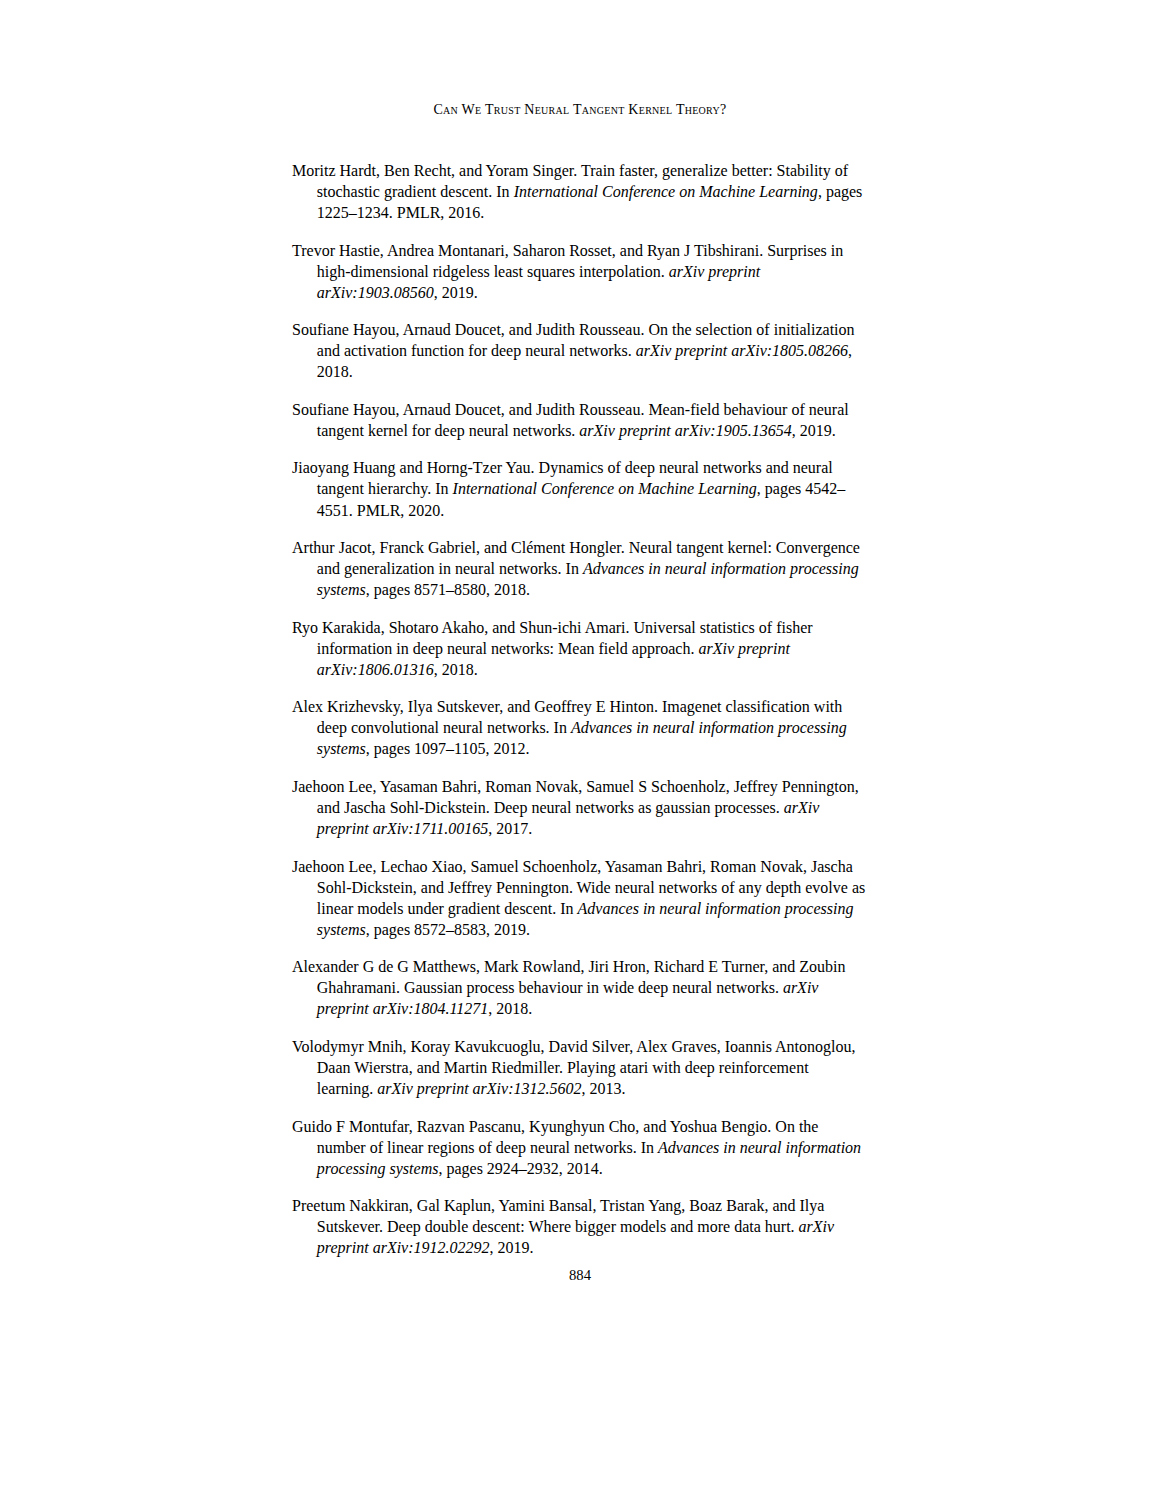Can We Trust Neural Tangent Kernel Theory?
Moritz Hardt, Ben Recht, and Yoram Singer. Train faster, generalize better: Stability of stochastic gradient descent. In International Conference on Machine Learning, pages 1225–1234. PMLR, 2016.
Trevor Hastie, Andrea Montanari, Saharon Rosset, and Ryan J Tibshirani. Surprises in high-dimensional ridgeless least squares interpolation. arXiv preprint arXiv:1903.08560, 2019.
Soufiane Hayou, Arnaud Doucet, and Judith Rousseau. On the selection of initialization and activation function for deep neural networks. arXiv preprint arXiv:1805.08266, 2018.
Soufiane Hayou, Arnaud Doucet, and Judith Rousseau. Mean-field behaviour of neural tangent kernel for deep neural networks. arXiv preprint arXiv:1905.13654, 2019.
Jiaoyang Huang and Horng-Tzer Yau. Dynamics of deep neural networks and neural tangent hierarchy. In International Conference on Machine Learning, pages 4542–4551. PMLR, 2020.
Arthur Jacot, Franck Gabriel, and Clément Hongler. Neural tangent kernel: Convergence and generalization in neural networks. In Advances in neural information processing systems, pages 8571–8580, 2018.
Ryo Karakida, Shotaro Akaho, and Shun-ichi Amari. Universal statistics of fisher information in deep neural networks: Mean field approach. arXiv preprint arXiv:1806.01316, 2018.
Alex Krizhevsky, Ilya Sutskever, and Geoffrey E Hinton. Imagenet classification with deep convolutional neural networks. In Advances in neural information processing systems, pages 1097–1105, 2012.
Jaehoon Lee, Yasaman Bahri, Roman Novak, Samuel S Schoenholz, Jeffrey Pennington, and Jascha Sohl-Dickstein. Deep neural networks as gaussian processes. arXiv preprint arXiv:1711.00165, 2017.
Jaehoon Lee, Lechao Xiao, Samuel Schoenholz, Yasaman Bahri, Roman Novak, Jascha Sohl-Dickstein, and Jeffrey Pennington. Wide neural networks of any depth evolve as linear models under gradient descent. In Advances in neural information processing systems, pages 8572–8583, 2019.
Alexander G de G Matthews, Mark Rowland, Jiri Hron, Richard E Turner, and Zoubin Ghahramani. Gaussian process behaviour in wide deep neural networks. arXiv preprint arXiv:1804.11271, 2018.
Volodymyr Mnih, Koray Kavukcuoglu, David Silver, Alex Graves, Ioannis Antonoglou, Daan Wierstra, and Martin Riedmiller. Playing atari with deep reinforcement learning. arXiv preprint arXiv:1312.5602, 2013.
Guido F Montufar, Razvan Pascanu, Kyunghyun Cho, and Yoshua Bengio. On the number of linear regions of deep neural networks. In Advances in neural information processing systems, pages 2924–2932, 2014.
Preetum Nakkiran, Gal Kaplun, Yamini Bansal, Tristan Yang, Boaz Barak, and Ilya Sutskever. Deep double descent: Where bigger models and more data hurt. arXiv preprint arXiv:1912.02292, 2019.
884